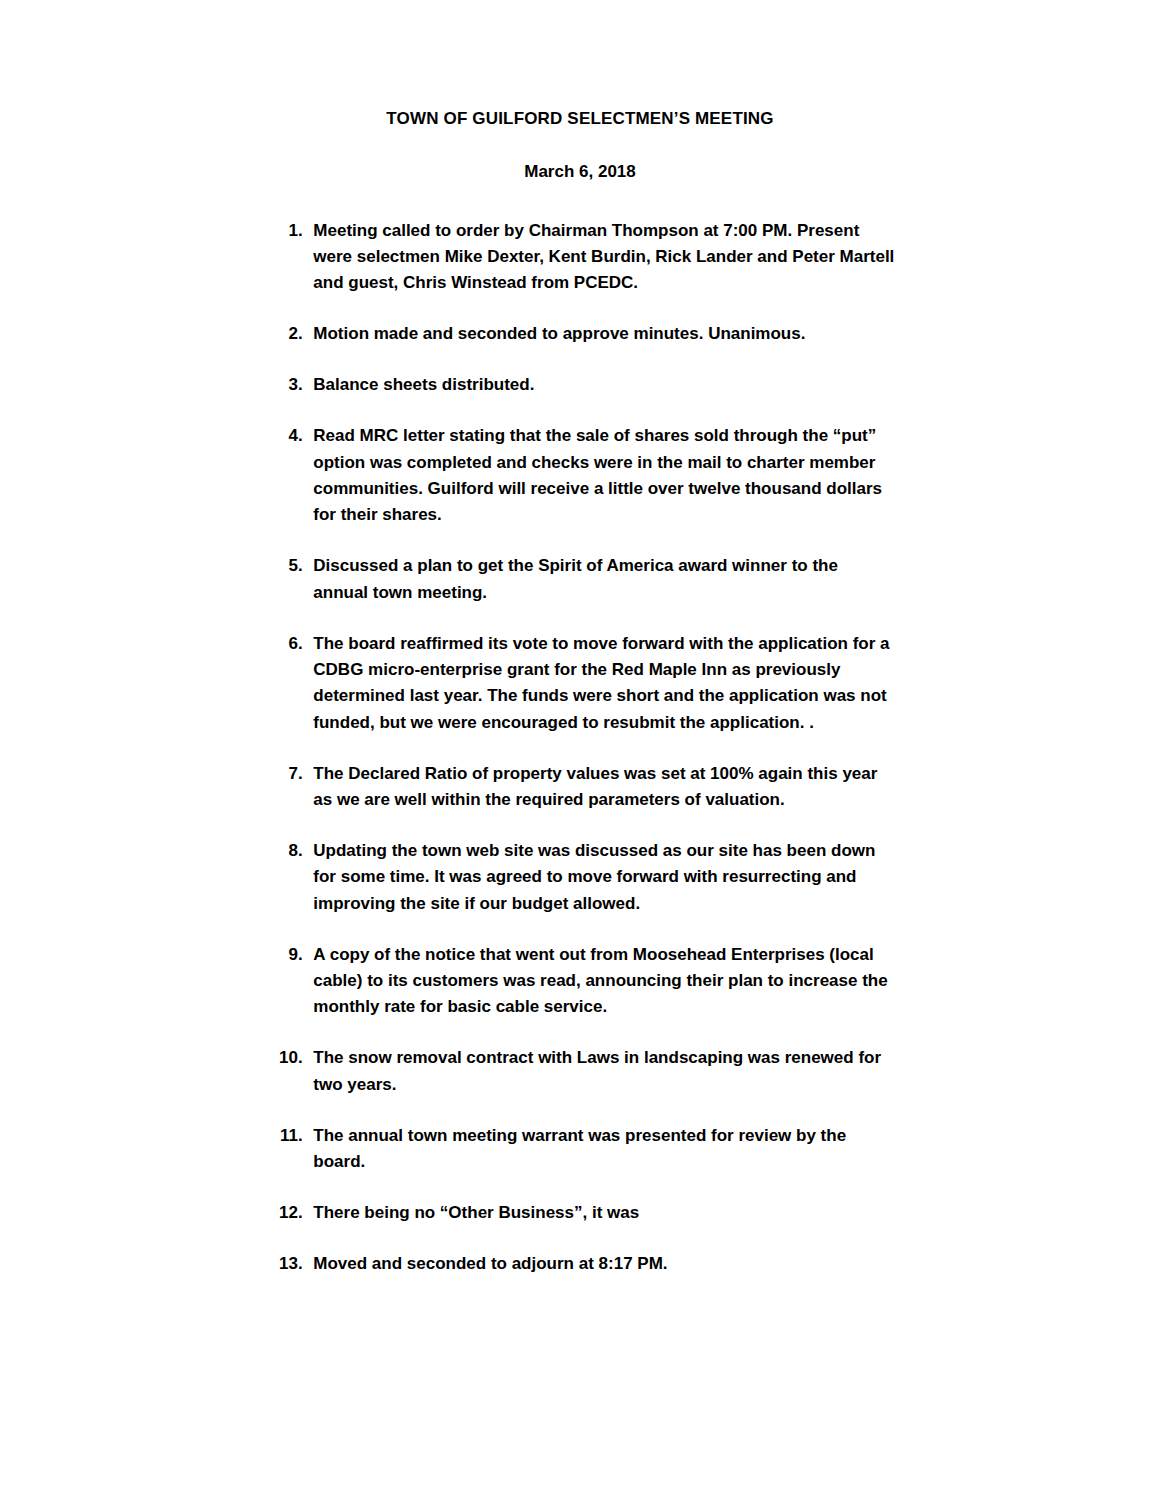TOWN OF GUILFORD SELECTMEN’S MEETING
March 6, 2018
Meeting called to order by Chairman Thompson at 7:00 PM. Present were selectmen Mike Dexter, Kent Burdin, Rick Lander and Peter Martell and guest, Chris Winstead from PCEDC.
Motion made and seconded to approve minutes. Unanimous.
Balance sheets distributed.
Read MRC letter stating that the sale of shares sold through the “put” option was completed and checks were in the mail to charter member communities. Guilford will receive a little over twelve thousand dollars for their shares.
Discussed a plan to get the Spirit of America award winner to the annual town meeting.
The board reaffirmed its vote to move forward with the application for a CDBG micro-enterprise grant for the Red Maple Inn as previously determined last year. The funds were short and the application was not funded, but we were encouraged to resubmit the application. .
The Declared Ratio of property values was set at 100% again this year as we are well within the required parameters of valuation.
Updating the town web site was discussed as our site has been down for some time. It was agreed to move forward with resurrecting and improving the site if our budget allowed.
A copy of the notice that went out from Moosehead Enterprises (local cable) to its customers was read, announcing their plan to increase the monthly rate for basic cable service.
The snow removal contract with Laws in landscaping was renewed for two years.
The annual town meeting warrant was presented for review by the board.
There being no “Other Business”, it was
Moved and seconded to adjourn at 8:17 PM.